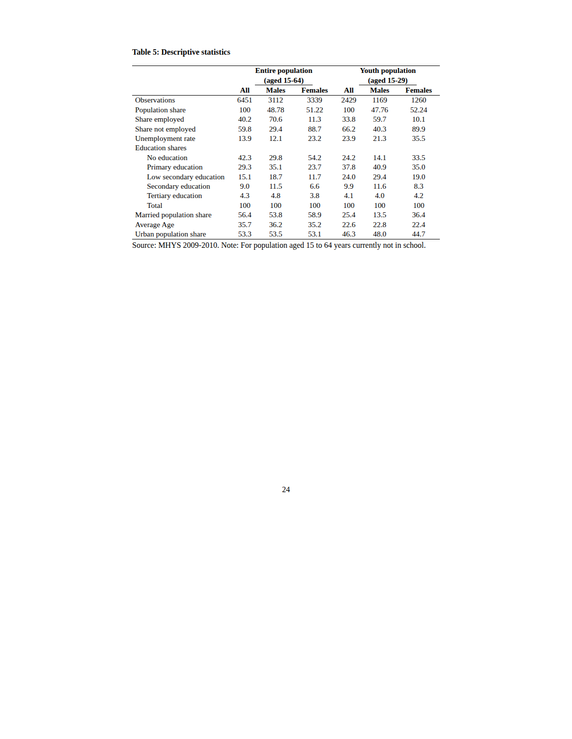Table 5: Descriptive statistics
| | Entire population | Youth population |
| --- | --- | --- |
| | (aged 15-64) | (aged 15-29) |
| | All | Males | Females | All | Males | Females |
| Observations | 6451 | 3112 | 3339 | 2429 | 1169 | 1260 |
| Population share | 100 | 48.78 | 51.22 | 100 | 47.76 | 52.24 |
| Share employed | 40.2 | 70.6 | 11.3 | 33.8 | 59.7 | 10.1 |
| Share not employed | 59.8 | 29.4 | 88.7 | 66.2 | 40.3 | 89.9 |
| Unemployment rate | 13.9 | 12.1 | 23.2 | 23.9 | 21.3 | 35.5 |
| Education shares | | | | | | |
| No education | 42.3 | 29.8 | 54.2 | 24.2 | 14.1 | 33.5 |
| Primary education | 29.3 | 35.1 | 23.7 | 37.8 | 40.9 | 35.0 |
| Low secondary education | 15.1 | 18.7 | 11.7 | 24.0 | 29.4 | 19.0 |
| Secondary education | 9.0 | 11.5 | 6.6 | 9.9 | 11.6 | 8.3 |
| Tertiary education | 4.3 | 4.8 | 3.8 | 4.1 | 4.0 | 4.2 |
| Total | 100 | 100 | 100 | 100 | 100 | 100 |
| Married population share | 56.4 | 53.8 | 58.9 | 25.4 | 13.5 | 36.4 |
| Average Age | 35.7 | 36.2 | 35.2 | 22.6 | 22.8 | 22.4 |
| Urban population share | 53.3 | 53.5 | 53.1 | 46.3 | 48.0 | 44.7 |
Source: MHYS 2009-2010. Note: For population aged 15 to 64 years currently not in school.
24